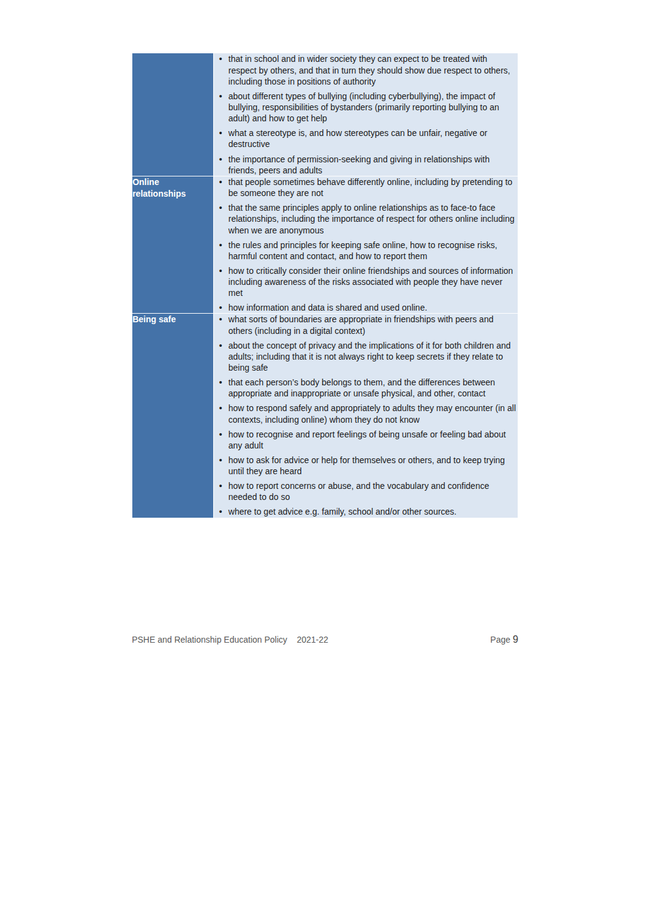| | that in school and in wider society they can expect to be treated with respect by others, and that in turn they should show due respect to others, including those in positions of authority about different types of bullying (including cyberbullying), the impact of bullying, responsibilities of bystanders (primarily reporting bullying to an adult) and how to get help what a stereotype is, and how stereotypes can be unfair, negative or destructive the importance of permission-seeking and giving in relationships with friends, peers and adults |
| Online relationships | that people sometimes behave differently online, including by pretending to be someone they are not that the same principles apply to online relationships as to face-to face relationships, including the importance of respect for others online including when we are anonymous the rules and principles for keeping safe online, how to recognise risks, harmful content and contact, and how to report them how to critically consider their online friendships and sources of information including awareness of the risks associated with people they have never met how information and data is shared and used online. |
| Being safe | what sorts of boundaries are appropriate in friendships with peers and others (including in a digital context) about the concept of privacy and the implications of it for both children and adults; including that it is not always right to keep secrets if they relate to being safe that each person’s body belongs to them, and the differences between appropriate and inappropriate or unsafe physical, and other, contact how to respond safely and appropriately to adults they may encounter (in all contexts, including online) whom they do not know how to recognise and report feelings of being unsafe or feeling bad about any adult how to ask for advice or help for themselves or others, and to keep trying until they are heard how to report concerns or abuse, and the vocabulary and confidence needed to do so where to get advice e.g. family, school and/or other sources. |
PSHE and Relationship Education Policy 2021-22
Page 9